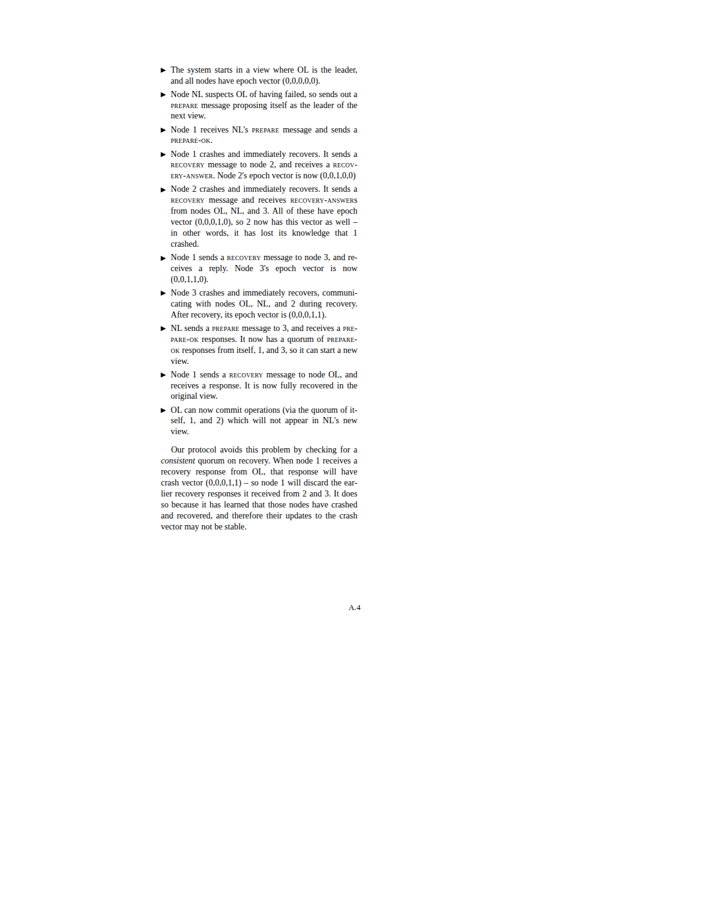The system starts in a view where OL is the leader, and all nodes have epoch vector (0,0,0,0,0).
Node NL suspects OL of having failed, so sends out a prepare message proposing itself as the leader of the next view.
Node 1 receives NL's prepare message and sends a prepare-ok.
Node 1 crashes and immediately recovers. It sends a recovery message to node 2, and receives a recovery-answer. Node 2's epoch vector is now (0,0,1,0,0)
Node 2 crashes and immediately recovers. It sends a recovery message and receives recovery-answers from nodes OL, NL, and 3. All of these have epoch vector (0,0,0,1,0), so 2 now has this vector as well – in other words, it has lost its knowledge that 1 crashed.
Node 1 sends a recovery message to node 3, and receives a reply. Node 3's epoch vector is now (0,0,1,1,0).
Node 3 crashes and immediately recovers, communicating with nodes OL, NL, and 2 during recovery. After recovery, its epoch vector is (0,0,0,1,1).
NL sends a prepare message to 3, and receives a prepare-ok responses. It now has a quorum of prepare-ok responses from itself, 1, and 3, so it can start a new view.
Node 1 sends a recovery message to node OL, and receives a response. It is now fully recovered in the original view.
OL can now commit operations (via the quorum of itself, 1, and 2) which will not appear in NL's new view.
Our protocol avoids this problem by checking for a consistent quorum on recovery. When node 1 receives a recovery response from OL, that response will have crash vector (0,0,0,1,1) – so node 1 will discard the earlier recovery responses it received from 2 and 3. It does so because it has learned that those nodes have crashed and recovered, and therefore their updates to the crash vector may not be stable.
A.4